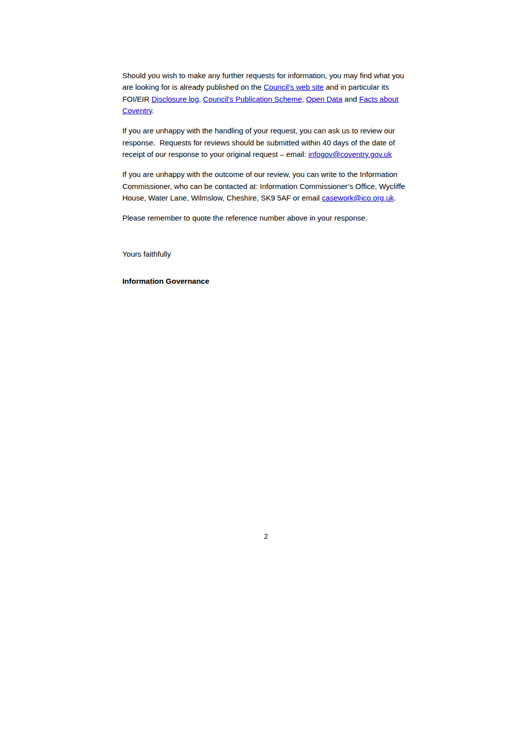Should you wish to make any further requests for information, you may find what you are looking for is already published on the Council’s web site and in particular its FOI/EIR Disclosure log, Council's Publication Scheme, Open Data and Facts about Coventry.
If you are unhappy with the handling of your request, you can ask us to review our response. Requests for reviews should be submitted within 40 days of the date of receipt of our response to your original request – email: infogov@coventry.gov.uk
If you are unhappy with the outcome of our review, you can write to the Information Commissioner, who can be contacted at: Information Commissioner’s Office, Wycliffe House, Water Lane, Wilmslow, Cheshire, SK9 5AF or email casework@ico.org.uk.
Please remember to quote the reference number above in your response.
Yours faithfully
Information Governance
2